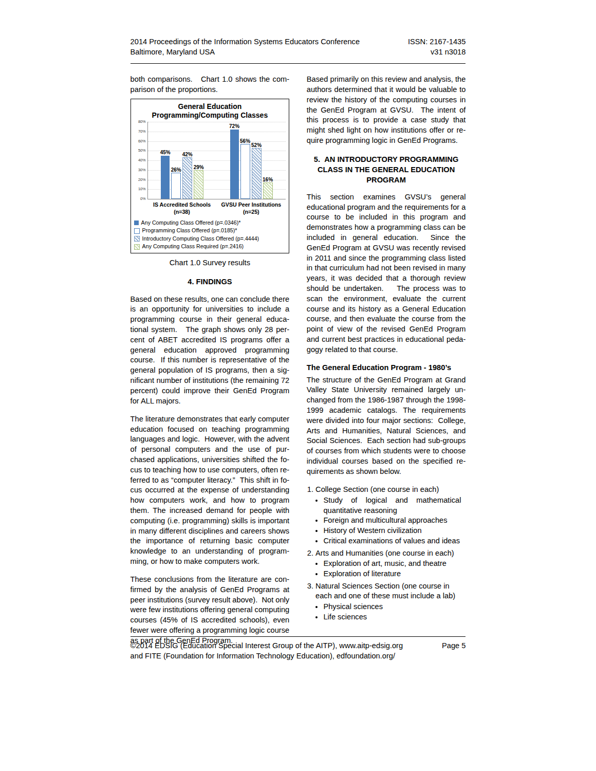2014 Proceedings of the Information Systems Educators Conference
Baltimore, Maryland USA
ISSN: 2167-1435
v31 n3018
both comparisons. Chart 1.0 shows the comparison of the proportions.
General Education
Programming/Computing Classes
80% 70% 60% 50% 40% 30% 20% 10% 0%
45%
26%
42%
29%
72%
56%
52%
16%
IS Accredited Schools (n=38)
GVSU Peer Institutions (n=25)
Any Computing Class Offered (p=.0346)*
Programming Class Offered (p=.0185)*
Introductory Computing Class Offered (p=.4444)
Any Computing Class Required (p=.2416)
Chart 1.0 Survey results
4. Findings
Based on these results, one can conclude there is an opportunity for universities to include a programming course in their general educational system. The graph shows only 28 percent of ABET accredited IS programs offer a general education approved programming course. If this number is representative of the general population of IS programs, then a significant number of institutions (the remaining 72 percent) could improve their GenEd Program for ALL majors.
The literature demonstrates that early computer education focused on teaching programming languages and logic. However, with the advent of personal computers and the use of purchased applications, universities shifted the focus to teaching how to use computers, often referred to as “computer literacy.” This shift in focus occurred at the expense of understanding how computers work, and how to program them. The increased demand for people with computing (i.e. programming) skills is important in many different disciplines and careers shows the importance of returning basic computer knowledge to an understanding of programming, or how to make computers work.
These conclusions from the literature are confirmed by the analysis of GenEd Programs at peer institutions (survey result above). Not only were few institutions offering general computing courses (45% of IS accredited schools), even fewer were offering a programming logic course as part of the GenEd Program.
Based primarily on this review and analysis, the authors determined that it would be valuable to review the history of the computing courses in the GenEd Program at GVSU. The intent of this process is to provide a case study that might shed light on how institutions offer or require programming logic in GenEd Programs.
5. An Introductory Programming Class in the General Education Program
This section examines GVSU’s general educational program and the requirements for a course to be included in this program and demonstrates how a programming class can be included in general education. Since the GenEd Program at GVSU was recently revised in 2011 and since the programming class listed in that curriculum had not been revised in many years, it was decided that a thorough review should be undertaken. The process was to scan the environment, evaluate the current course and its history as a General Education course, and then evaluate the course from the point of view of the revised GenEd Program and current best practices in educational pedagogy related to that course.
The General Education Program - 1980’s
The structure of the GenEd Program at Grand Valley State University remained largely unchanged from the 1986-1987 through the 1998-1999 academic catalogs. The requirements were divided into four major sections: College, Arts and Humanities, Natural Sciences, and Social Sciences. Each section had sub-groups of courses from which students were to choose individual courses based on the specified requirements as shown below.
College Section (one course in each)
Study of logical and mathematical quantitative reasoning
Foreign and multicultural approaches
History of Western civilization
Critical examinations of values and ideas
Arts and Humanities (one course in each)
Exploration of art, music, and theatre
Exploration of literature
Natural Sciences Section (one course in each and one of these must include a lab)
Physical sciences
Life sciences
©2014 EDSIG (Education Special Interest Group of the AITP), www.aitp-edsig.org
and FITE (Foundation for Information Technology Education), edfoundation.org/
Page 5